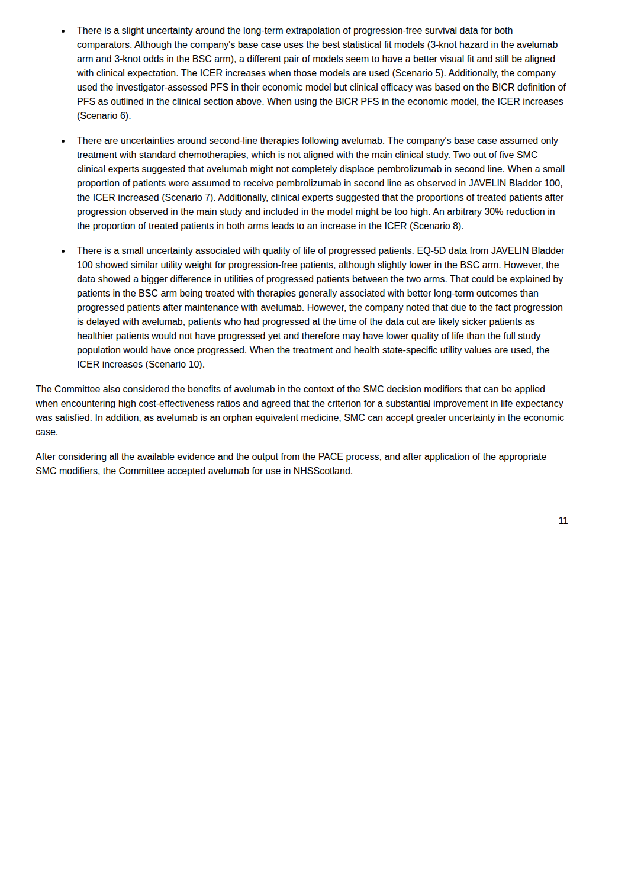There is a slight uncertainty around the long-term extrapolation of progression-free survival data for both comparators. Although the company's base case uses the best statistical fit models (3-knot hazard in the avelumab arm and 3-knot odds in the BSC arm), a different pair of models seem to have a better visual fit and still be aligned with clinical expectation. The ICER increases when those models are used (Scenario 5). Additionally, the company used the investigator-assessed PFS in their economic model but clinical efficacy was based on the BICR definition of PFS as outlined in the clinical section above. When using the BICR PFS in the economic model, the ICER increases (Scenario 6).
There are uncertainties around second-line therapies following avelumab. The company's base case assumed only treatment with standard chemotherapies, which is not aligned with the main clinical study. Two out of five SMC clinical experts suggested that avelumab might not completely displace pembrolizumab in second line. When a small proportion of patients were assumed to receive pembrolizumab in second line as observed in JAVELIN Bladder 100, the ICER increased (Scenario 7). Additionally, clinical experts suggested that the proportions of treated patients after progression observed in the main study and included in the model might be too high. An arbitrary 30% reduction in the proportion of treated patients in both arms leads to an increase in the ICER (Scenario 8).
There is a small uncertainty associated with quality of life of progressed patients. EQ-5D data from JAVELIN Bladder 100 showed similar utility weight for progression-free patients, although slightly lower in the BSC arm. However, the data showed a bigger difference in utilities of progressed patients between the two arms. That could be explained by patients in the BSC arm being treated with therapies generally associated with better long-term outcomes than progressed patients after maintenance with avelumab. However, the company noted that due to the fact progression is delayed with avelumab, patients who had progressed at the time of the data cut are likely sicker patients as healthier patients would not have progressed yet and therefore may have lower quality of life than the full study population would have once progressed. When the treatment and health state-specific utility values are used, the ICER increases (Scenario 10).
The Committee also considered the benefits of avelumab in the context of the SMC decision modifiers that can be applied when encountering high cost-effectiveness ratios and agreed that the criterion for a substantial improvement in life expectancy was satisfied. In addition, as avelumab is an orphan equivalent medicine, SMC can accept greater uncertainty in the economic case.
After considering all the available evidence and the output from the PACE process, and after application of the appropriate SMC modifiers, the Committee accepted avelumab for use in NHSScotland.
11